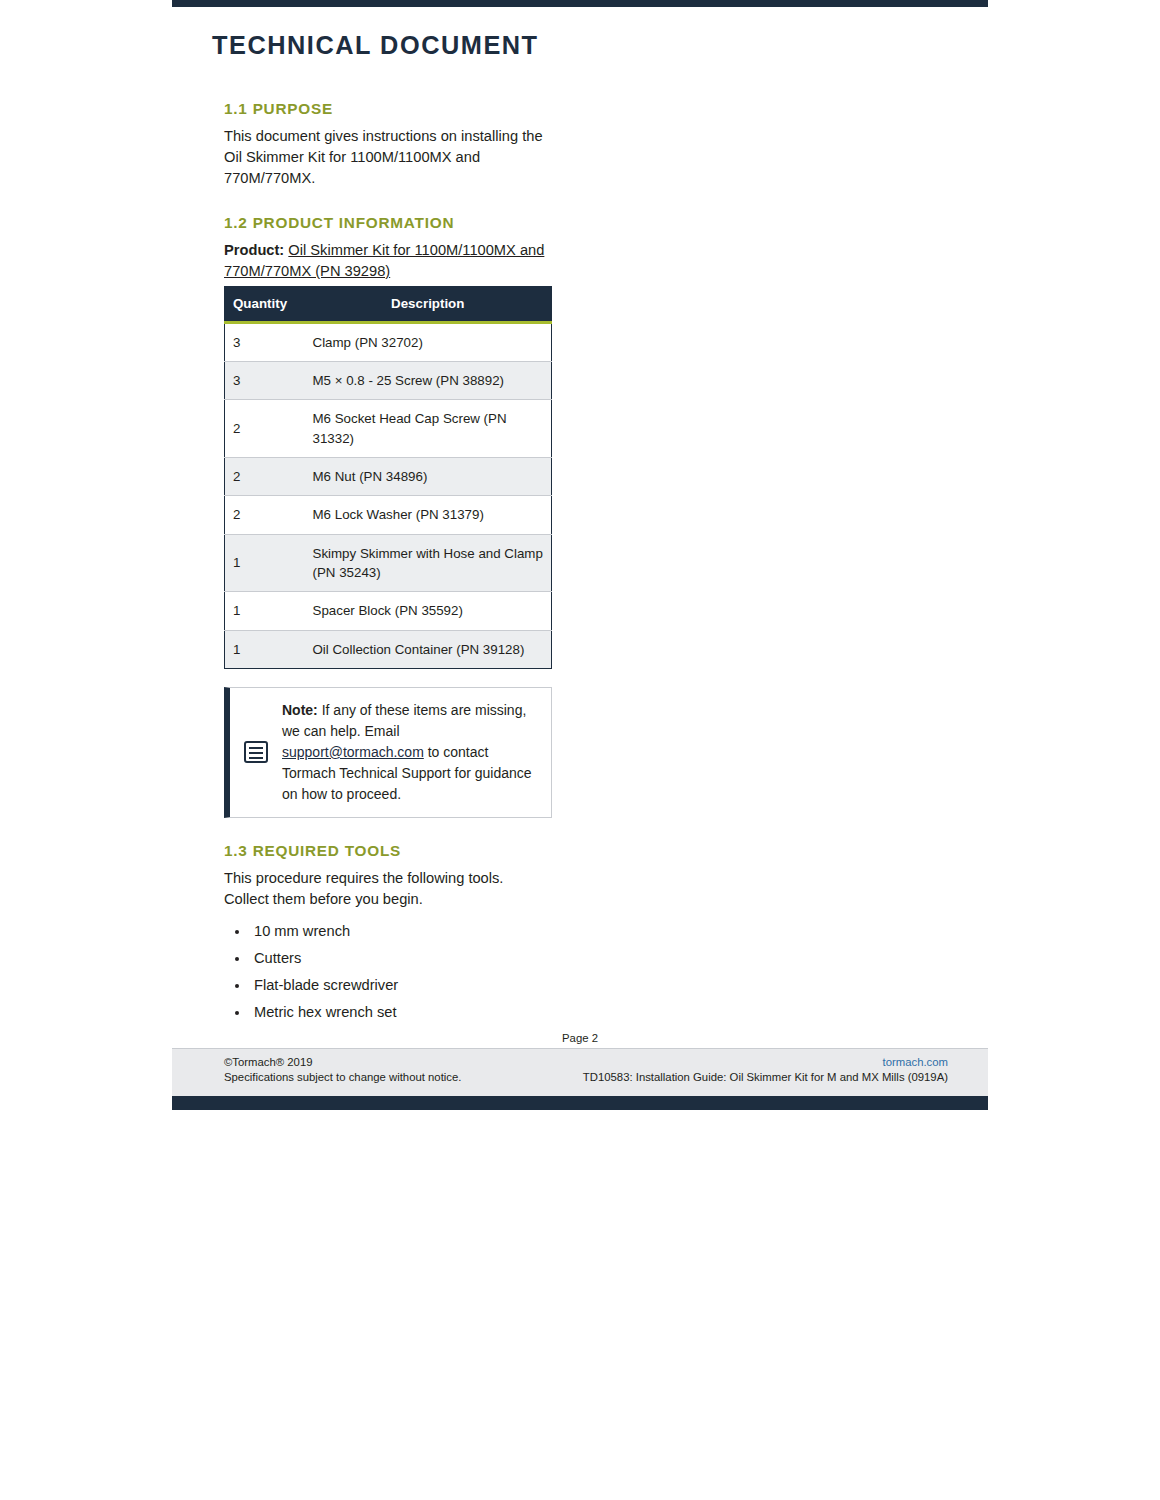Technical Document
1.1 Purpose
This document gives instructions on installing the Oil Skimmer Kit for 1100M/1100MX and 770M/770MX.
1.2 Product Information
Product: Oil Skimmer Kit for 1100M/1100MX and 770M/770MX (PN 39298)
| Quantity | Description |
| --- | --- |
| 3 | Clamp (PN 32702) |
| 3 | M5 × 0.8 - 25 Screw (PN 38892) |
| 2 | M6 Socket Head Cap Screw (PN 31332) |
| 2 | M6 Nut (PN 34896) |
| 2 | M6 Lock Washer (PN 31379) |
| 1 | Skimpy Skimmer with Hose and Clamp (PN 35243) |
| 1 | Spacer Block (PN 35592) |
| 1 | Oil Collection Container (PN 39128) |
Note: If any of these items are missing, we can help. Email support@tormach.com to contact Tormach Technical Support for guidance on how to proceed.
1.3 Required Tools
This procedure requires the following tools. Collect them before you begin.
10 mm wrench
Cutters
Flat-blade screwdriver
Metric hex wrench set
Page 2
©Tormach® 2019
Specifications subject to change without notice.
tormach.com
TD10583: Installation Guide: Oil Skimmer Kit for M and MX Mills (0919A)